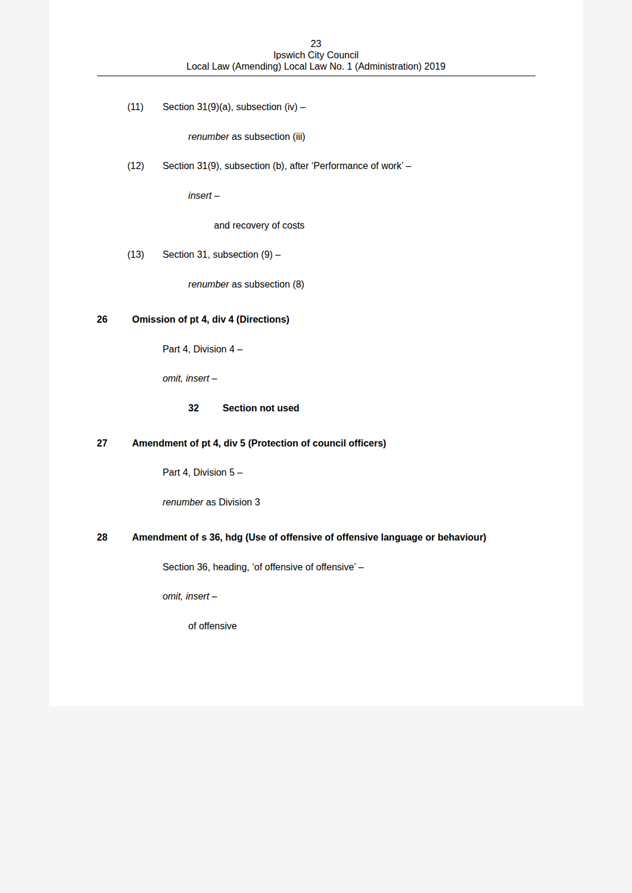23
Ipswich City Council
Local Law (Amending) Local Law No. 1 (Administration) 2019
(11)
Section 31(9)(a), subsection (iv) –
renumber as subsection (iii)
(12)
Section 31(9), subsection (b), after ‘Performance of work’ –
insert –
and recovery of costs
(13)
Section 31, subsection (9) –
renumber as subsection (8)
26
Omission of pt 4, div 4 (Directions)
Part 4, Division 4 –
omit, insert –
32
Section not used
27
Amendment of pt 4, div 5 (Protection of council officers)
Part 4, Division 5 –
renumber as Division 3
28
Amendment of s 36, hdg (Use of offensive of offensive language or behaviour)
Section 36, heading, ‘of offensive of offensive’ –
omit, insert –
of offensive